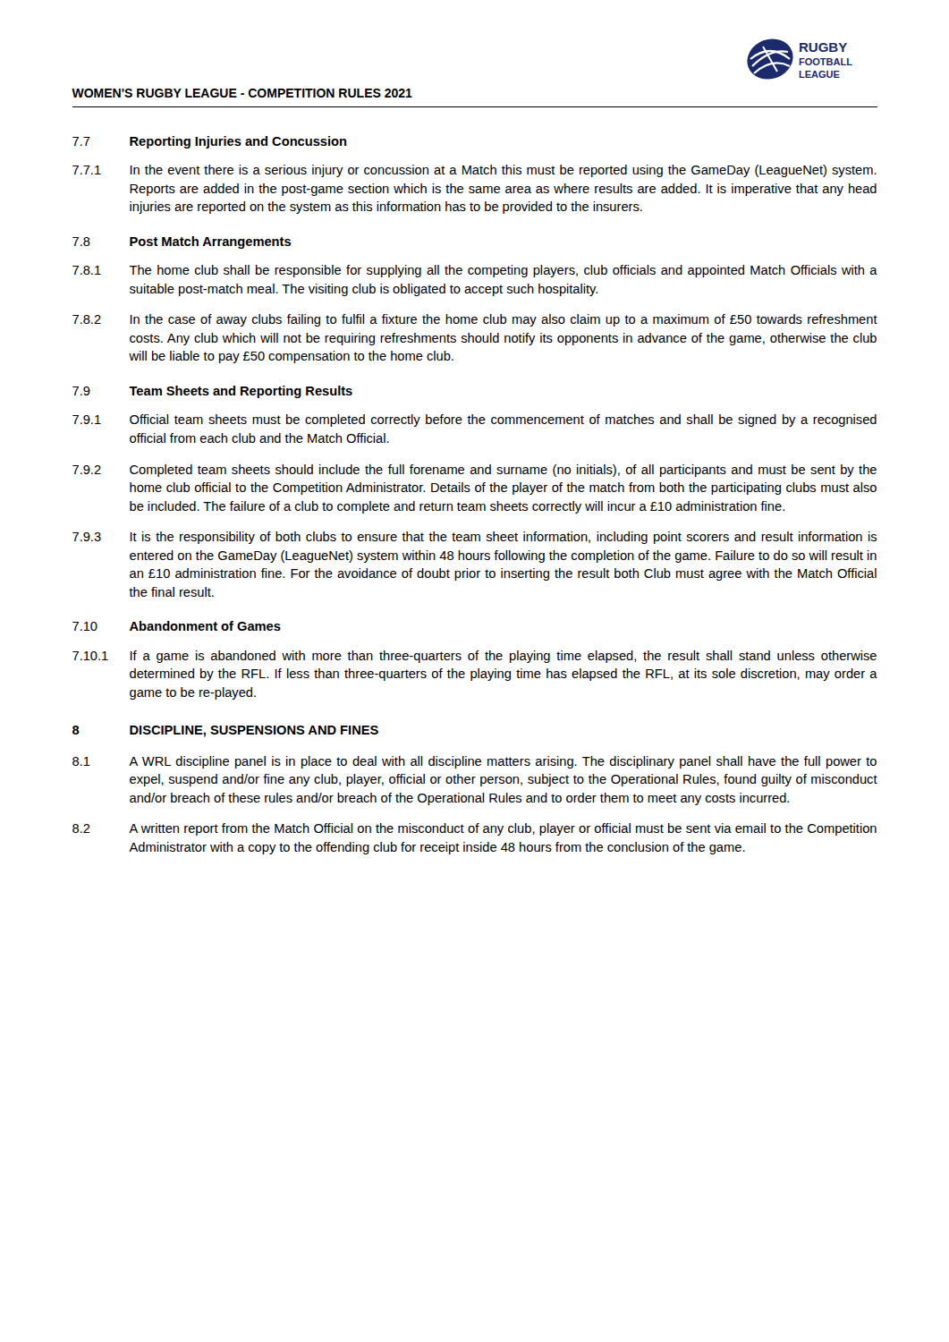WOMEN'S RUGBY LEAGUE - COMPETITION RULES 2021
RUGBY FOOTBALL LEAGUE
7.7
Reporting Injuries and Concussion
7.7.1
In the event there is a serious injury or concussion at a Match this must be reported using the GameDay (LeagueNet) system. Reports are added in the post-game section which is the same area as where results are added. It is imperative that any head injuries are reported on the system as this information has to be provided to the insurers.
7.8
Post Match Arrangements
7.8.1
The home club shall be responsible for supplying all the competing players, club officials and appointed Match Officials with a suitable post-match meal. The visiting club is obligated to accept such hospitality.
7.8.2
In the case of away clubs failing to fulfil a fixture the home club may also claim up to a maximum of £50 towards refreshment costs. Any club which will not be requiring refreshments should notify its opponents in advance of the game, otherwise the club will be liable to pay £50 compensation to the home club.
7.9
Team Sheets and Reporting Results
7.9.1
Official team sheets must be completed correctly before the commencement of matches and shall be signed by a recognised official from each club and the Match Official.
7.9.2
Completed team sheets should include the full forename and surname (no initials), of all participants and must be sent by the home club official to the Competition Administrator. Details of the player of the match from both the participating clubs must also be included. The failure of a club to complete and return team sheets correctly will incur a £10 administration fine.
7.9.3
It is the responsibility of both clubs to ensure that the team sheet information, including point scorers and result information is entered on the GameDay (LeagueNet) system within 48 hours following the completion of the game. Failure to do so will result in an £10 administration fine. For the avoidance of doubt prior to inserting the result both Club must agree with the Match Official the final result.
7.10
Abandonment of Games
7.10.1
If a game is abandoned with more than three-quarters of the playing time elapsed, the result shall stand unless otherwise determined by the RFL. If less than three-quarters of the playing time has elapsed the RFL, at its sole discretion, may order a game to be re-played.
8
DISCIPLINE, SUSPENSIONS AND FINES
8.1
A WRL discipline panel is in place to deal with all discipline matters arising. The disciplinary panel shall have the full power to expel, suspend and/or fine any club, player, official or other person, subject to the Operational Rules, found guilty of misconduct and/or breach of these rules and/or breach of the Operational Rules and to order them to meet any costs incurred.
8.2
A written report from the Match Official on the misconduct of any club, player or official must be sent via email to the Competition Administrator with a copy to the offending club for receipt inside 48 hours from the conclusion of the game.